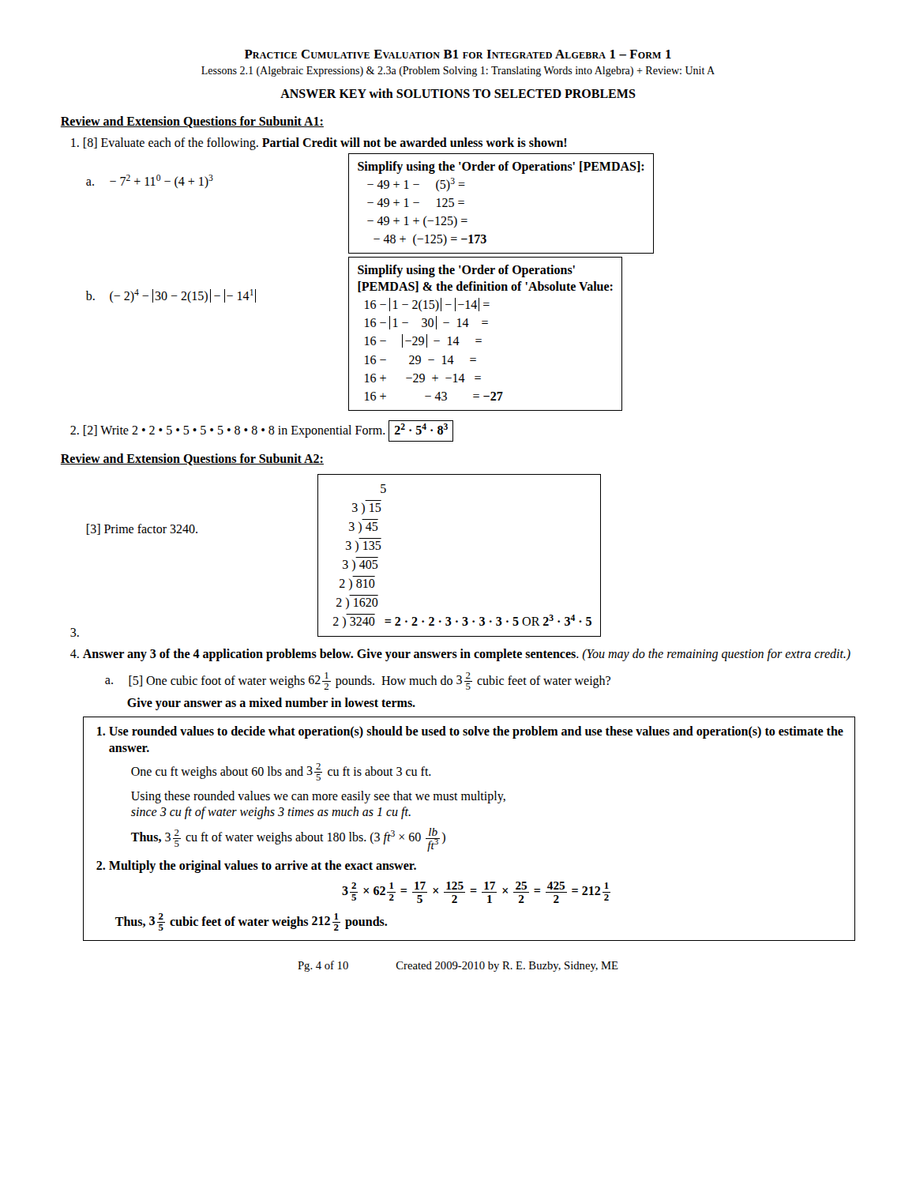Practice Cumulative Evaluation B1 for Integrated Algebra 1 – Form 1
Lessons 2.1 (Algebraic Expressions) & 2.3a (Problem Solving 1: Translating Words into Algebra) + Review: Unit A
ANSWER KEY with SOLUTIONS TO SELECTED PROBLEMS
Review and Extension Questions for Subunit A1:
[8] Evaluate each of the following. Partial Credit will not be awarded unless work is shown!
| a. − 7 2 + 11 0 − (4 + 1) 3 | Simplify using the 'Order of Operations' [PEMDAS]: − 49 + 1 − (5) 3 = − 49 + 1 − 125 = − 49 + 1 + (−125) = − 48 + (−125) = −173 |
| b. (− 2) 4 − 30 − 2(15) − − 14 1 | Simplify using the 'Order of Operations' [PEMDAS] & the definition of 'Absolute Value: 16 − 1 − 2(15) − −14 = 16 − 1 − 30 − 14 = 16 − −29 − 14 = 16 − 29 − 14 = 16 + −29 + −14 = 16 + − 43 = −27 |
[2] Write 2 • 2 • 5 • 5 • 5 • 5 • 8 • 8 • 8 in Exponential Form. 22 · 54 · 83
Review and Extension Questions for Subunit A2:
| [3] Prime factor 3240. | 5 3 ) 15 3 ) 45 3 ) 135 3 ) 405 2 ) 810 2 ) 1620 2 ) 3240 = 2 · 2 · 2 · 3 · 3 · 3 · 3 · 5 OR 2 3 · 3 4 · 5 |
Answer any 3 of the 4 application problems below. Give your answers in complete sentences. (You may do the remaining question for extra credit.)
a. [5] One cubic foot of water weighs 6212 pounds. How much do 325 cubic feet of water weigh?
Give your answer as a mixed number in lowest terms.
Use rounded values to decide what operation(s) should be used to solve the problem and use these values and operation(s) to estimate the answer.
One cu ft weighs about 60 lbs and 325 cu ft is about 3 cu ft.
Using these rounded values we can more easily see that we must multiply,
since 3 cu ft of water weighs 3 times as much as 1 cu ft.
Thus, 325 cu ft of water weighs about 180 lbs. (3 ft3 × 60 lb ft3)
Multiply the original values to arrive at the exact answer.
325 × 6212 = 175 × 1252 = 171 × 252 = 4252 = 21212
Thus, 325 cubic feet of water weighs 21212 pounds.
Pg. 4 of 10 Created 2009-2010 by R. E. Buzby, Sidney, ME